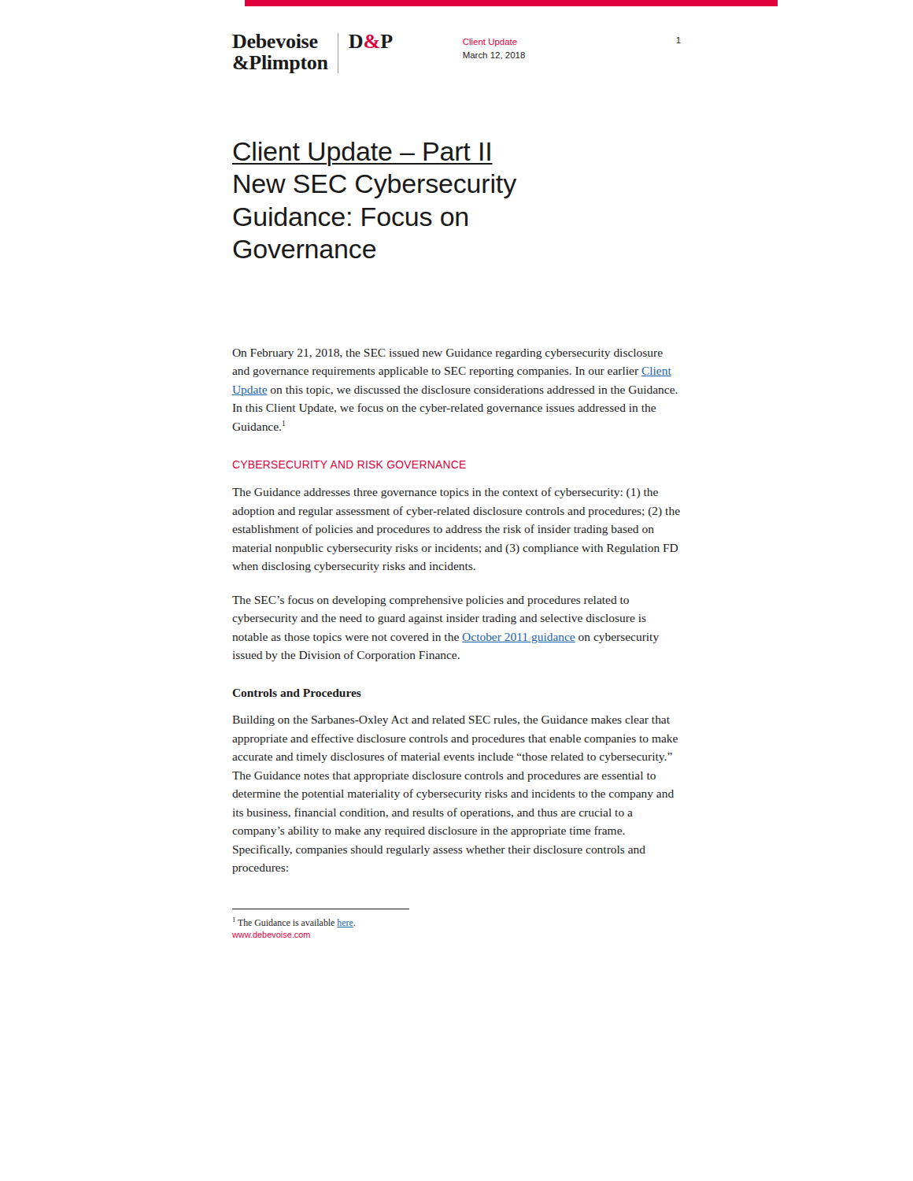Debevoise
&Plimpton
D&P
Client Update
March 12, 2018
1
Client Update – Part II
New SEC Cybersecurity
Guidance: Focus on
Governance
On February 21, 2018, the SEC issued new Guidance regarding cybersecurity disclosure and governance requirements applicable to SEC reporting companies. In our earlier Client Update on this topic, we discussed the disclosure considerations addressed in the Guidance. In this Client Update, we focus on the cyber-related governance issues addressed in the Guidance.1
Cybersecurity and Risk Governance
The Guidance addresses three governance topics in the context of cybersecurity: (1) the adoption and regular assessment of cyber-related disclosure controls and procedures; (2) the establishment of policies and procedures to address the risk of insider trading based on material nonpublic cybersecurity risks or incidents; and (3) compliance with Regulation FD when disclosing cybersecurity risks and incidents.
The SEC’s focus on developing comprehensive policies and procedures related to cybersecurity and the need to guard against insider trading and selective disclosure is notable as those topics were not covered in the October 2011 guidance on cybersecurity issued by the Division of Corporation Finance.
Controls and Procedures
Building on the Sarbanes-Oxley Act and related SEC rules, the Guidance makes clear that appropriate and effective disclosure controls and procedures that enable companies to make accurate and timely disclosures of material events include “those related to cybersecurity.” The Guidance notes that appropriate disclosure controls and procedures are essential to determine the potential materiality of cybersecurity risks and incidents to the company and its business, financial condition, and results of operations, and thus are crucial to a company’s ability to make any required disclosure in the appropriate time frame. Specifically, companies should regularly assess whether their disclosure controls and procedures:
1 The Guidance is available here.
www.debevoise.com